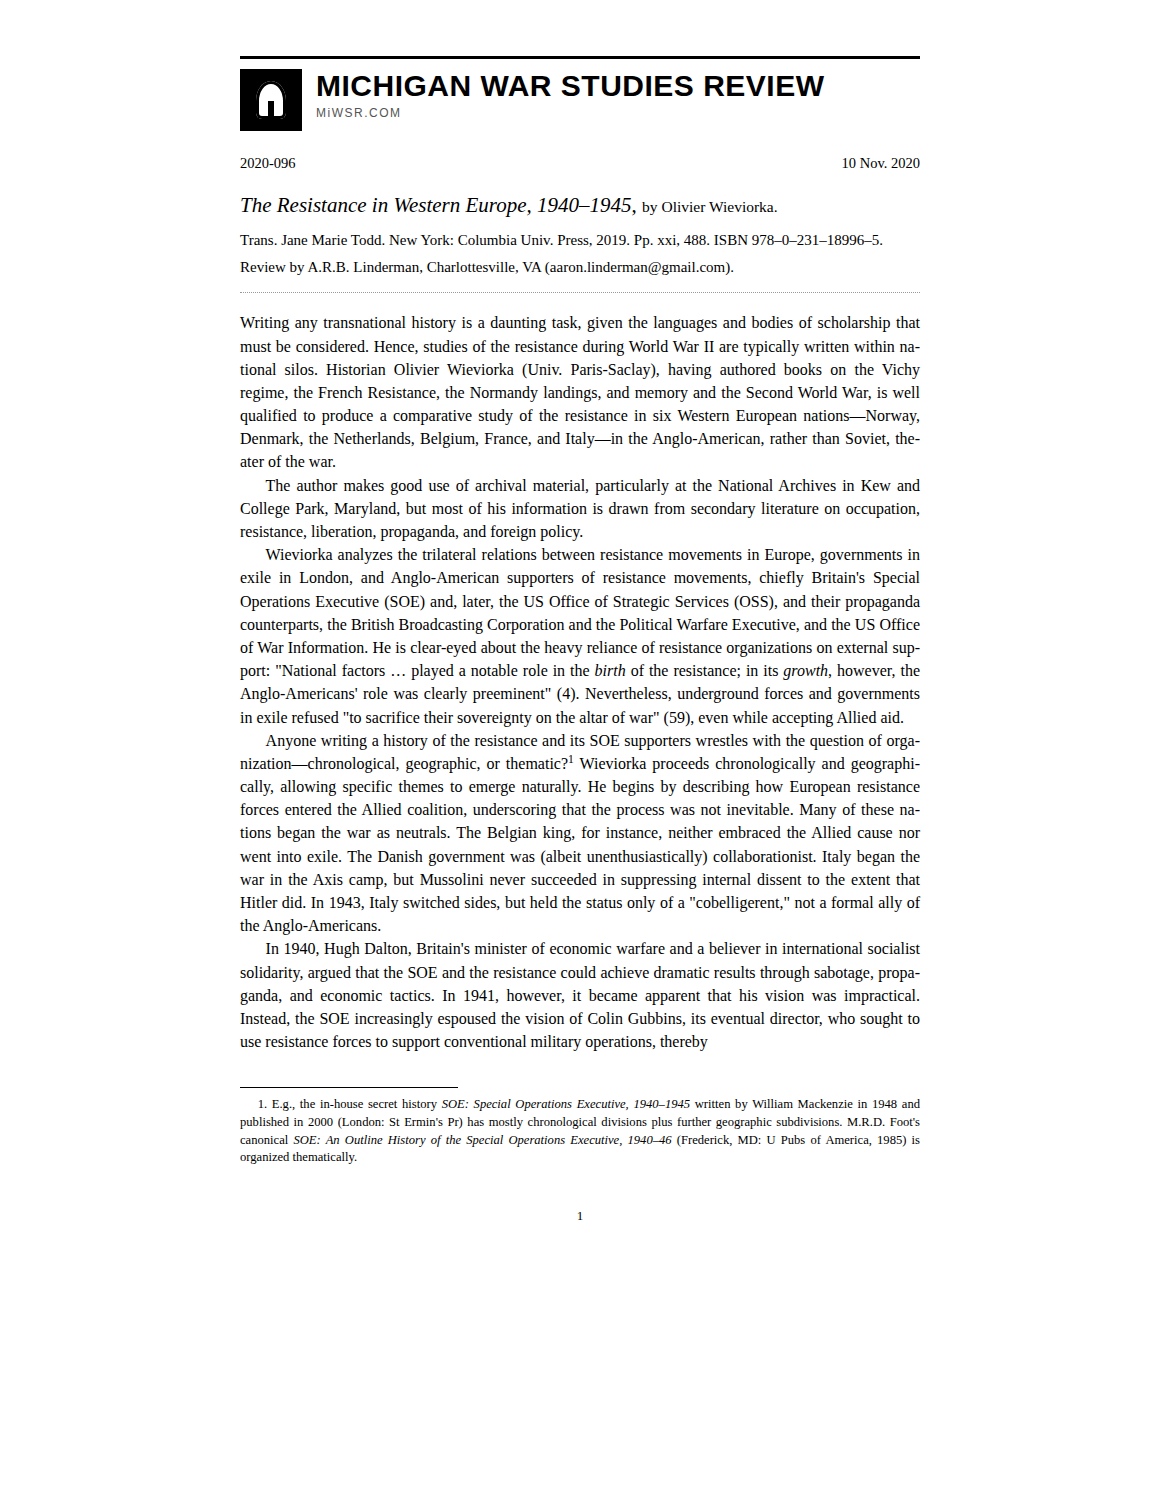MICHIGAN WAR STUDIES REVIEW
MiWSR.COM
2020-096 10 Nov. 2020
The Resistance in Western Europe, 1940–1945, by Olivier Wieviorka.
Trans. Jane Marie Todd. New York: Columbia Univ. Press, 2019. Pp. xxi, 488. ISBN 978–0–231–18996–5.
Review by A.R.B. Linderman, Charlottesville, VA (aaron.linderman@gmail.com).
Writing any transnational history is a daunting task, given the languages and bodies of scholarship that must be considered. Hence, studies of the resistance during World War II are typically written within national silos. Historian Olivier Wieviorka (Univ. Paris-Saclay), having authored books on the Vichy regime, the French Resistance, the Normandy landings, and memory and the Second World War, is well qualified to produce a comparative study of the resistance in six Western European nations—Norway, Denmark, the Netherlands, Belgium, France, and Italy—in the Anglo-American, rather than Soviet, theater of the war.
The author makes good use of archival material, particularly at the National Archives in Kew and College Park, Maryland, but most of his information is drawn from secondary literature on occupation, resistance, liberation, propaganda, and foreign policy.
Wieviorka analyzes the trilateral relations between resistance movements in Europe, governments in exile in London, and Anglo-American supporters of resistance movements, chiefly Britain's Special Operations Executive (SOE) and, later, the US Office of Strategic Services (OSS), and their propaganda counterparts, the British Broadcasting Corporation and the Political Warfare Executive, and the US Office of War Information. He is clear-eyed about the heavy reliance of resistance organizations on external support: "National factors … played a notable role in the birth of the resistance; in its growth, however, the Anglo-Americans' role was clearly preeminent" (4). Nevertheless, underground forces and governments in exile refused "to sacrifice their sovereignty on the altar of war" (59), even while accepting Allied aid.
Anyone writing a history of the resistance and its SOE supporters wrestles with the question of organization—chronological, geographic, or thematic?1 Wieviorka proceeds chronologically and geographically, allowing specific themes to emerge naturally. He begins by describing how European resistance forces entered the Allied coalition, underscoring that the process was not inevitable. Many of these nations began the war as neutrals. The Belgian king, for instance, neither embraced the Allied cause nor went into exile. The Danish government was (albeit unenthusiastically) collaborationist. Italy began the war in the Axis camp, but Mussolini never succeeded in suppressing internal dissent to the extent that Hitler did. In 1943, Italy switched sides, but held the status only of a "cobelligerent," not a formal ally of the Anglo-Americans.
In 1940, Hugh Dalton, Britain's minister of economic warfare and a believer in international socialist solidarity, argued that the SOE and the resistance could achieve dramatic results through sabotage, propaganda, and economic tactics. In 1941, however, it became apparent that his vision was impractical. Instead, the SOE increasingly espoused the vision of Colin Gubbins, its eventual director, who sought to use resistance forces to support conventional military operations, thereby
1. E.g., the in-house secret history SOE: Special Operations Executive, 1940–1945 written by William Mackenzie in 1948 and published in 2000 (London: St Ermin's Pr) has mostly chronological divisions plus further geographic subdivisions. M.R.D. Foot's canonical SOE: An Outline History of the Special Operations Executive, 1940–46 (Frederick, MD: U Pubs of America, 1985) is organized thematically.
1